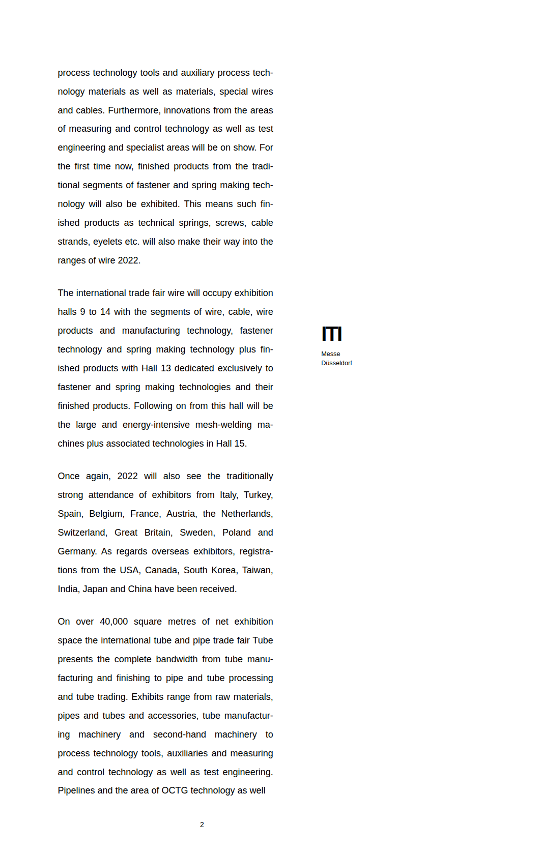process technology tools and auxiliary process technology materials as well as materials, special wires and cables. Furthermore, innovations from the areas of measuring and control technology as well as test engineering and specialist areas will be on show. For the first time now, finished products from the traditional segments of fastener and spring making technology will also be exhibited. This means such finished products as technical springs, screws, cable strands, eyelets etc. will also make their way into the ranges of wire 2022.
The international trade fair wire will occupy exhibition halls 9 to 14 with the segments of wire, cable, wire products and manufacturing technology, fastener technology and spring making technology plus finished products with Hall 13 dedicated exclusively to fastener and spring making technologies and their finished products. Following on from this hall will be the large and energy-intensive mesh-welding machines plus associated technologies in Hall 15.
Once again, 2022 will also see the traditionally strong attendance of exhibitors from Italy, Turkey, Spain, Belgium, France, Austria, the Netherlands, Switzerland, Great Britain, Sweden, Poland and Germany. As regards overseas exhibitors, registrations from the USA, Canada, South Korea, Taiwan, India, Japan and China have been received.
On over 40,000 square metres of net exhibition space the international tube and pipe trade fair Tube presents the complete bandwidth from tube manufacturing and finishing to pipe and tube processing and tube trading. Exhibits range from raw materials, pipes and tubes and accessories, tube manufacturing machinery and second-hand machinery to process technology tools, auxiliaries and measuring and control technology as well as test engineering. Pipelines and the area of OCTG technology as well
ITI Messe
Düsseldorf
2